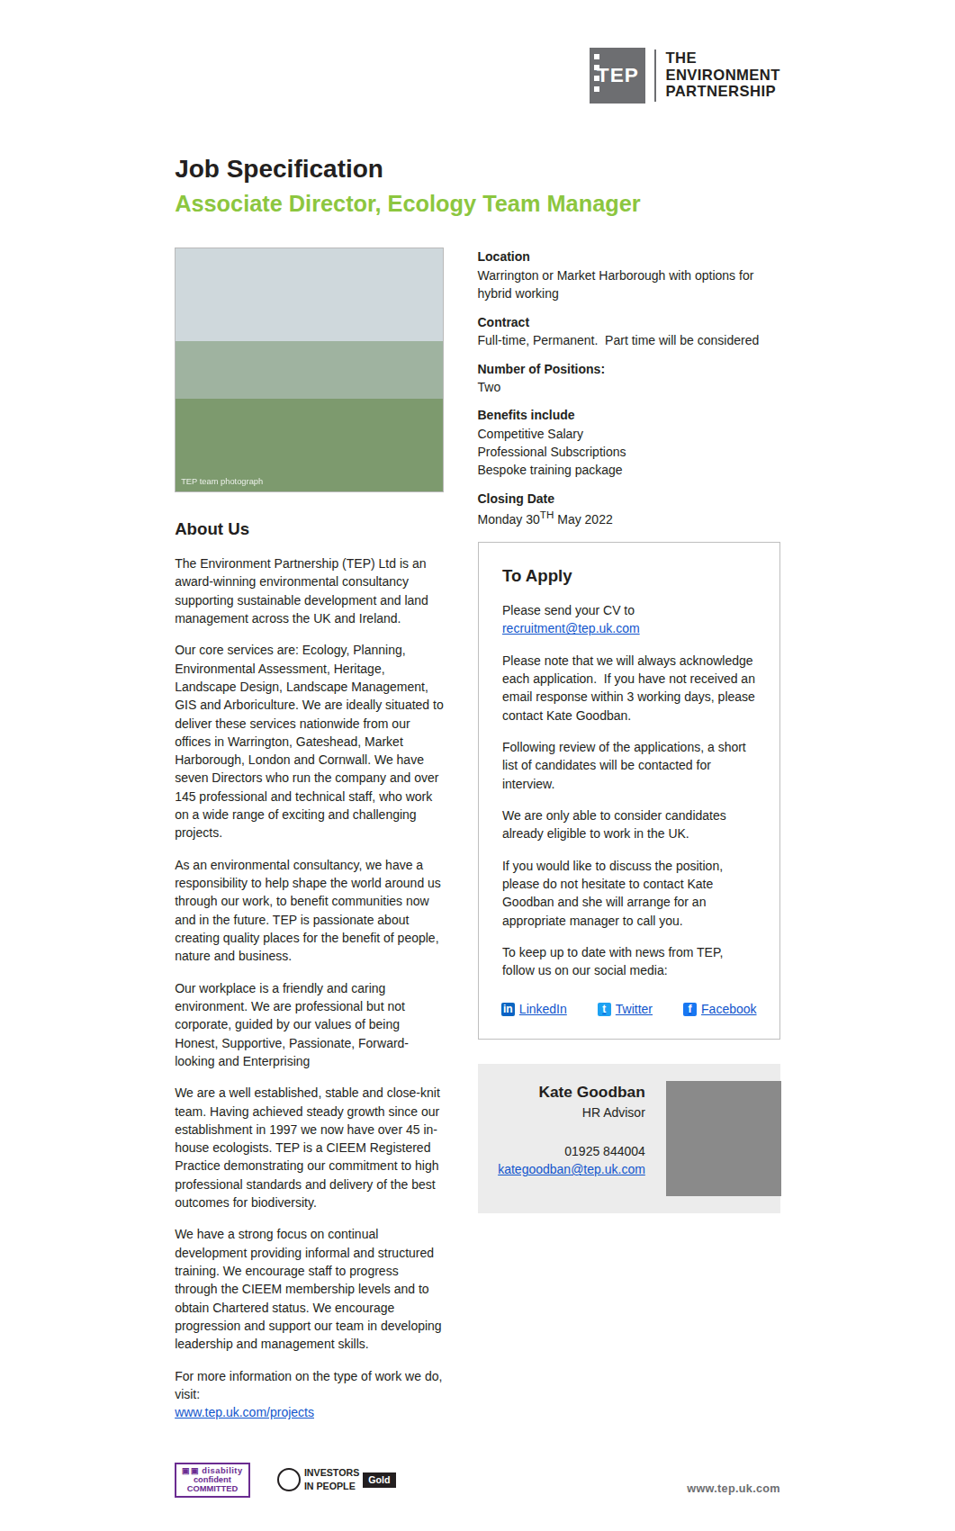TEP
THE
ENVIRONMENT
PARTNERSHIP
Job Specification
Associate Director, Ecology Team Manager
TEP team photograph
About Us
The Environment Partnership (TEP) Ltd is an award-winning environmental consultancy supporting sustainable development and land management across the UK and Ireland.
Our core services are: Ecology, Planning, Environmental Assessment, Heritage, Landscape Design, Landscape Management, GIS and Arboriculture. We are ideally situated to deliver these services nationwide from our offices in Warrington, Gateshead, Market Harborough, London and Cornwall. We have seven Directors who run the company and over 145 professional and technical staff, who work on a wide range of exciting and challenging projects.
As an environmental consultancy, we have a responsibility to help shape the world around us through our work, to benefit communities now and in the future. TEP is passionate about creating quality places for the benefit of people, nature and business.
Our workplace is a friendly and caring environment. We are professional but not corporate, guided by our values of being Honest, Supportive, Passionate, Forward-looking and Enterprising
We are a well established, stable and close-knit team. Having achieved steady growth since our establishment in 1997 we now have over 45 in-house ecologists. TEP is a CIEEM Registered Practice demonstrating our commitment to high professional standards and delivery of the best outcomes for biodiversity.
We have a strong focus on continual development providing informal and structured training. We encourage staff to progress through the CIEEM membership levels and to obtain Chartered status. We encourage progression and support our team in developing leadership and management skills.
For more information on the type of work we do, visit:
www.tep.uk.com/projects
Location Warrington or Market Harborough with options for hybrid working
Contract Full-time, Permanent. Part time will be considered
Number of Positions: Two
Benefits include Competitive Salary
Professional Subscriptions
Bespoke training package
Closing Date Monday 30TH May 2022
To Apply
Please send your CV to recruitment@tep.uk.com
Please note that we will always acknowledge each application. If you have not received an email response within 3 working days, please contact Kate Goodban.
Following review of the applications, a short list of candidates will be contacted for interview.
We are only able to consider candidates already eligible to work in the UK.
If you would like to discuss the position, please do not hesitate to contact Kate Goodban and she will arrange for an appropriate manager to call you.
To keep up to date with news from TEP, follow us on our social media:
in LinkedIn t Twitter f Facebook
Kate Goodban
HR Advisor
01925 844004
kategoodban@tep.uk.com
▣▣ disability
confident
COMMITTED
INVESTORS
IN PEOPLE Gold
www.tep.uk.com